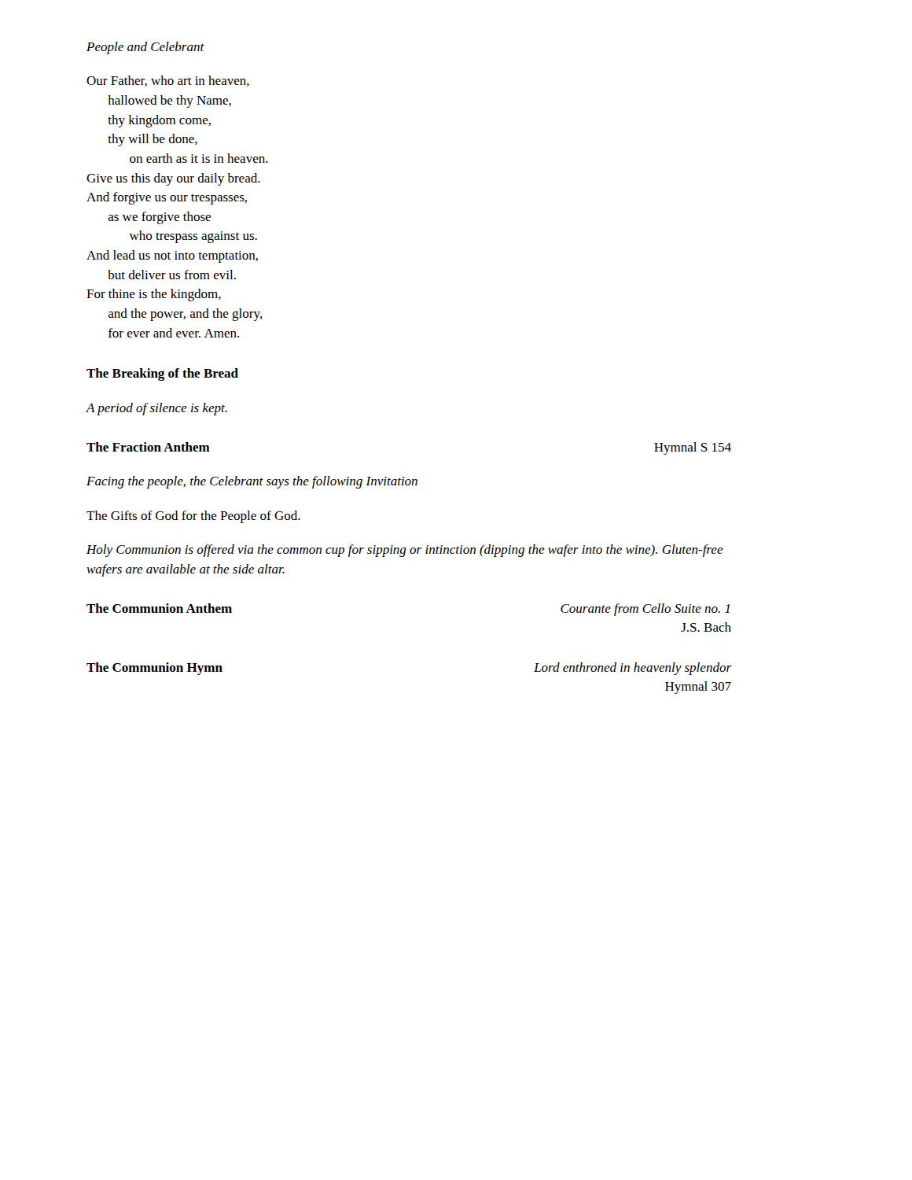People and Celebrant
Our Father, who art in heaven,
hallowed be thy Name,
thy kingdom come,
thy will be done,
on earth as it is in heaven.
Give us this day our daily bread.
And forgive us our trespasses,
as we forgive those
who trespass against us.
And lead us not into temptation,
but deliver us from evil.
For thine is the kingdom,
and the power, and the glory,
for ever and ever. Amen.
The Breaking of the Bread
A period of silence is kept.
The Fraction Anthem Hymnal S 154
Facing the people, the Celebrant says the following Invitation
The Gifts of God for the People of God.
Holy Communion is offered via the common cup for sipping or intinction (dipping the wafer into the wine). Gluten-free wafers are available at the side altar.
The Communion Anthem Courante from Cello Suite no. 1 J.S. Bach
The Communion Hymn Lord enthroned in heavenly splendor Hymnal 307